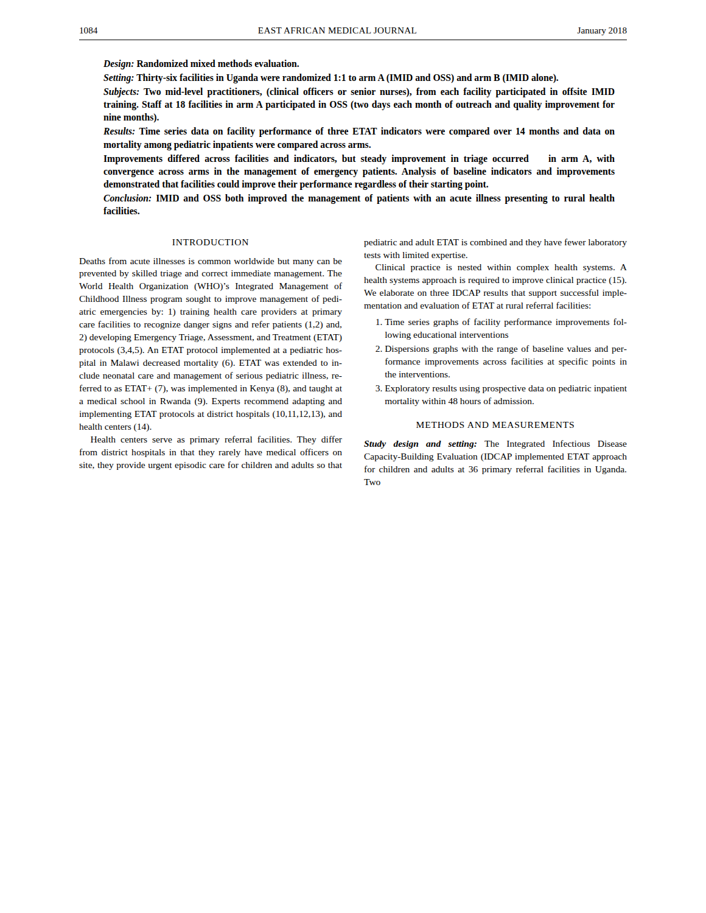1084 EAST AFRICAN MEDICAL JOURNAL January 2018
Design: Randomized mixed methods evaluation.
Setting: Thirty-six facilities in Uganda were randomized 1:1 to arm A (IMID and OSS) and arm B (IMID alone).
Subjects: Two mid-level practitioners, (clinical officers or senior nurses), from each facility participated in offsite IMID training. Staff at 18 facilities in arm A participated in OSS (two days each month of outreach and quality improvement for nine months).
Results: Time series data on facility performance of three ETAT indicators were compared over 14 months and data on mortality among pediatric inpatients were compared across arms.
Improvements differed across facilities and indicators, but steady improvement in triage occurred in arm A, with convergence across arms in the management of emergency patients. Analysis of baseline indicators and improvements demonstrated that facilities could improve their performance regardless of their starting point.
Conclusion: IMID and OSS both improved the management of patients with an acute illness presenting to rural health facilities.
INTRODUCTION
Deaths from acute illnesses is common worldwide but many can be prevented by skilled triage and correct immediate management. The World Health Organization (WHO)’s Integrated Management of Childhood Illness program sought to improve management of pediatric emergencies by: 1) training health care providers at primary care facilities to recognize danger signs and refer patients (1,2) and, 2) developing Emergency Triage, Assessment, and Treatment (ETAT) protocols (3,4,5). An ETAT protocol implemented at a pediatric hospital in Malawi decreased mortality (6). ETAT was extended to include neonatal care and management of serious pediatric illness, referred to as ETAT+ (7), was implemented in Kenya (8), and taught at a medical school in Rwanda (9). Experts recommend adapting and implementing ETAT protocols at district hospitals (10,11,12,13), and health centers (14).
Health centers serve as primary referral facilities. They differ from district hospitals in that they rarely have medical officers on site, they provide urgent episodic care for children and adults so that pediatric and adult ETAT is combined and they have fewer laboratory tests with limited expertise.
Clinical practice is nested within complex health systems. A health systems approach is required to improve clinical practice (15). We elaborate on three IDCAP results that support successful implementation and evaluation of ETAT at rural referral facilities:
Time series graphs of facility performance improvements following educational interventions
Dispersions graphs with the range of baseline values and performance improvements across facilities at specific points in the interventions.
Exploratory results using prospective data on pediatric inpatient mortality within 48 hours of admission.
METHODS AND MEASUREMENTS
Study design and setting: The Integrated Infectious Disease Capacity-Building Evaluation (IDCAP implemented ETAT approach for children and adults at 36 primary referral facilities in Uganda. Two